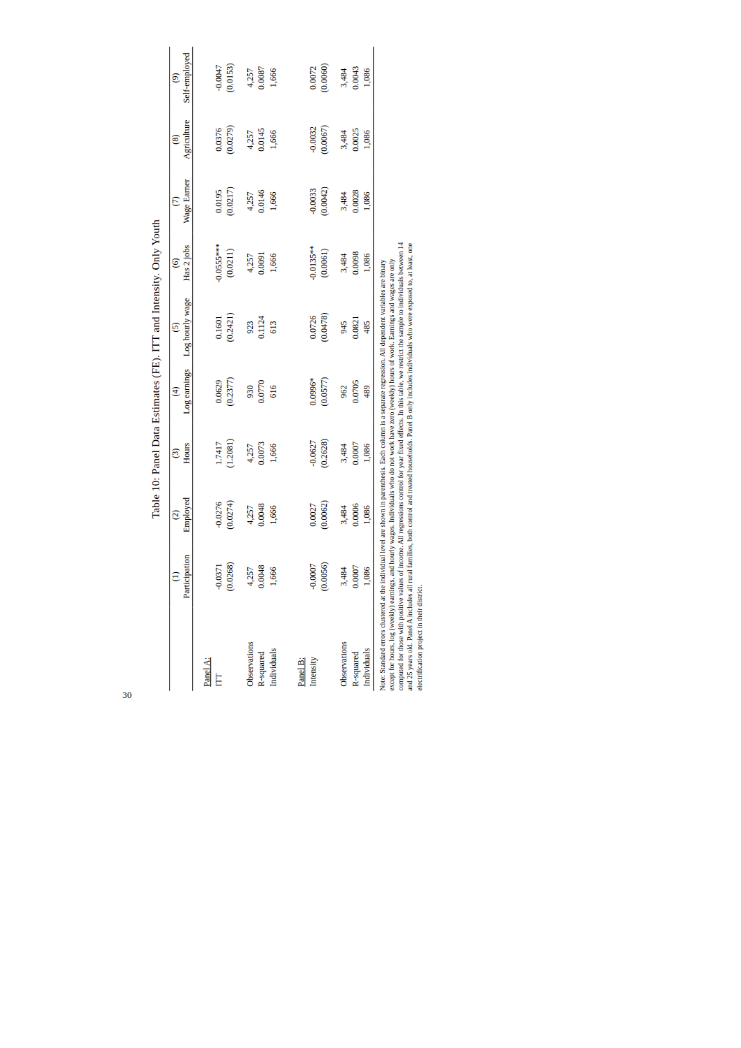30
Table 10: Panel Data Estimates (FE). ITT and Intensity. Only Youth
| | (1) | (2) | (3) | (4) | (5) | (6) | (7) | (8) | (9) |
| | Participation | Employed | Hours | Log earnings | Log hourly wage | Has 2 jobs | Wage Earner | Agriculture | Self-employed |
| Panel A: | |
| ITT | -0.0371 | -0.0276 | 1.7417 | 0.0629 | 0.1601 | -0.0555*** | 0.0195 | 0.0376 | -0.0047 |
| | (0.0268) | (0.0274) | (1.2081) | (0.2377) | (0.2421) | (0.0211) | (0.0217) | (0.0279) | (0.0153) |
| Observations | 4,257 | 4,257 | 4,257 | 930 | 923 | 4,257 | 4,257 | 4,257 | 4,257 |
| R-squared | 0.0048 | 0.0048 | 0.0073 | 0.0770 | 0.1124 | 0.0091 | 0.0146 | 0.0145 | 0.0087 |
| Individuals | 1,666 | 1,666 | 1,666 | 616 | 613 | 1,666 | 1,666 | 1,666 | 1,666 |
| Panel B: | |
| Intensity | -0.0007 | 0.0027 | -0.0627 | 0.0996* | 0.0726 | -0.0135** | -0.0033 | -0.0032 | 0.0072 |
| | (0.0056) | (0.0062) | (0.2628) | (0.0577) | (0.0478) | (0.0061) | (0.0042) | (0.0067) | (0.0060) |
| Observations | 3,484 | 3,484 | 3,484 | 962 | 945 | 3,484 | 3,484 | 3,484 | 3,484 |
| R-squared | 0.0007 | 0.0006 | 0.0007 | 0.0705 | 0.0821 | 0.0098 | 0.0028 | 0.0025 | 0.0043 |
| Individuals | 1,086 | 1,086 | 1,086 | 489 | 485 | 1,086 | 1,086 | 1,086 | 1,086 |
Note: Standard errors clustered at the individual level are shown in parenthesis. Each column is a separate regression. All dependent variables are binary
except for hours, log (weekly) earnings, and hourly wages. Individuals who do not work have zero (weekly) hours of work. Earnings and wages are only
computed for those with positive values of income. All regressions control for year fixed effects. In this table, we restrict the sample to individuals between 14
and 25 years old. Panel A includes all rural families, both control and treated households. Panel B only includes individuals who were exposed to, at least, one
electrification project in their district.